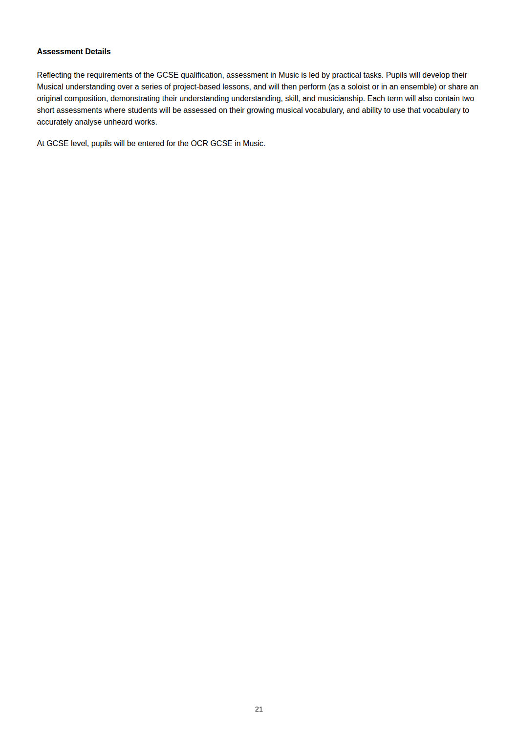Assessment Details
Reflecting the requirements of the GCSE qualification, assessment in Music is led by practical tasks. Pupils will develop their Musical understanding over a series of project-based lessons, and will then perform (as a soloist or in an ensemble) or share an original composition, demonstrating their understanding understanding, skill, and musicianship. Each term will also contain two short assessments where students will be assessed on their growing musical vocabulary, and ability to use that vocabulary to accurately analyse unheard works.
At GCSE level, pupils will be entered for the OCR GCSE in Music.
21